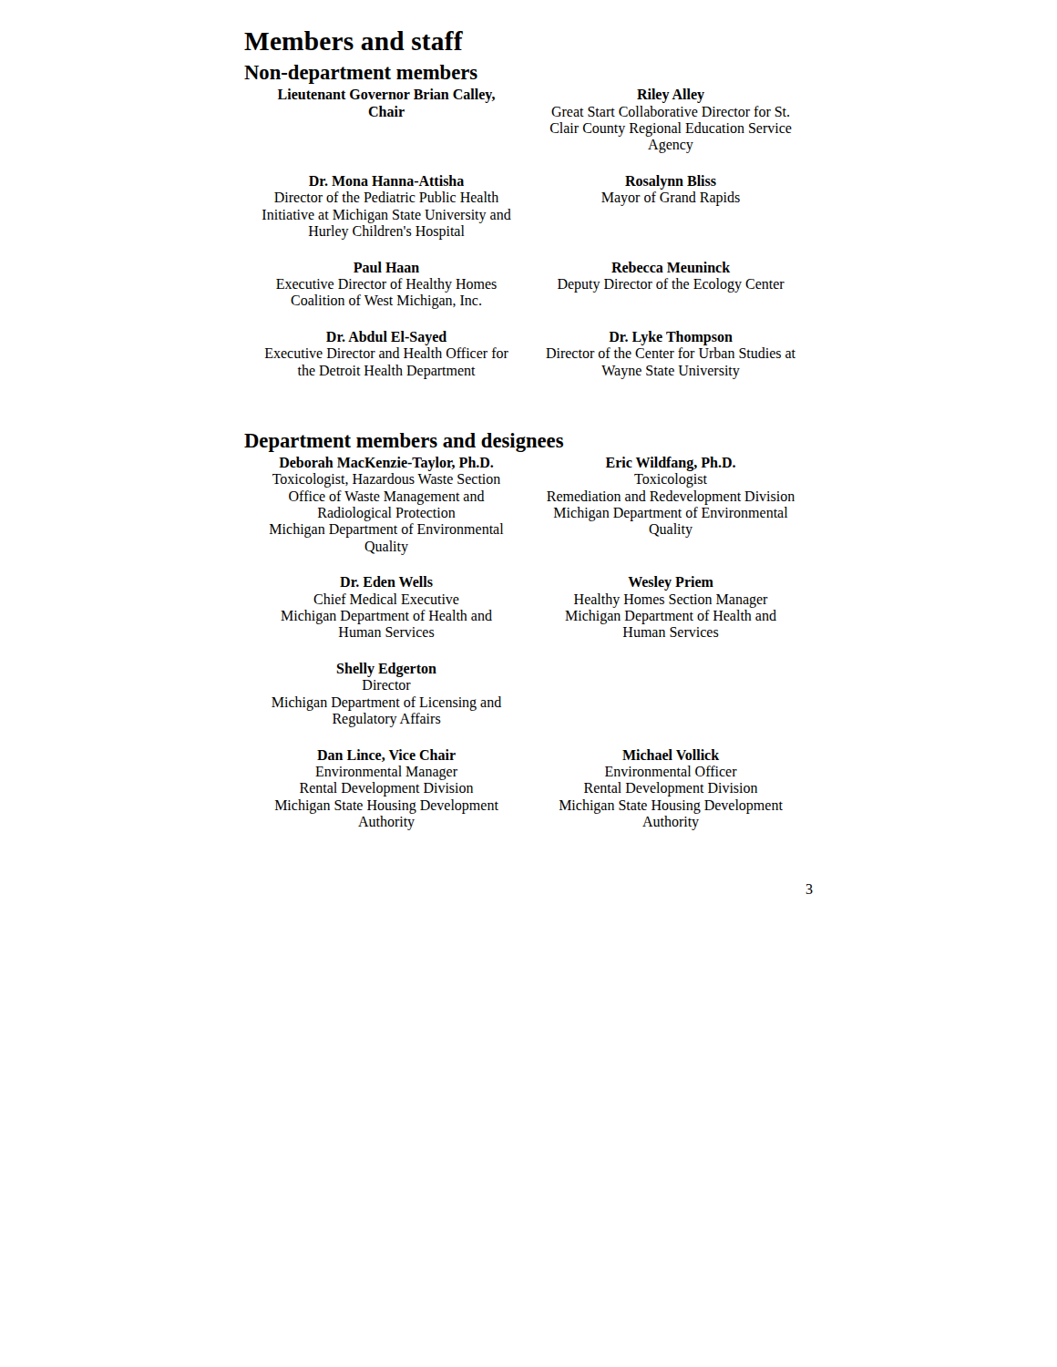Members and staff
Non-department members
| Lieutenant Governor Brian Calley, Chair | Riley Alley Great Start Collaborative Director for St. Clair County Regional Education Service Agency |
| Dr. Mona Hanna-Attisha Director of the Pediatric Public Health Initiative at Michigan State University and Hurley Children's Hospital | Rosalynn Bliss Mayor of Grand Rapids |
| Paul Haan Executive Director of Healthy Homes Coalition of West Michigan, Inc. | Rebecca Meuninck Deputy Director of the Ecology Center |
| Dr. Abdul El-Sayed Executive Director and Health Officer for the Detroit Health Department | Dr. Lyke Thompson Director of the Center for Urban Studies at Wayne State University |
Department members and designees
| Deborah MacKenzie-Taylor, Ph.D. Toxicologist, Hazardous Waste Section Office of Waste Management and Radiological Protection Michigan Department of Environmental Quality | Eric Wildfang, Ph.D. Toxicologist Remediation and Redevelopment Division Michigan Department of Environmental Quality |
| Dr. Eden Wells Chief Medical Executive Michigan Department of Health and Human Services | Wesley Priem Healthy Homes Section Manager Michigan Department of Health and Human Services |
| Shelly Edgerton Director Michigan Department of Licensing and Regulatory Affairs | |
| Dan Lince, Vice Chair Environmental Manager Rental Development Division Michigan State Housing Development Authority | Michael Vollick Environmental Officer Rental Development Division Michigan State Housing Development Authority |
3